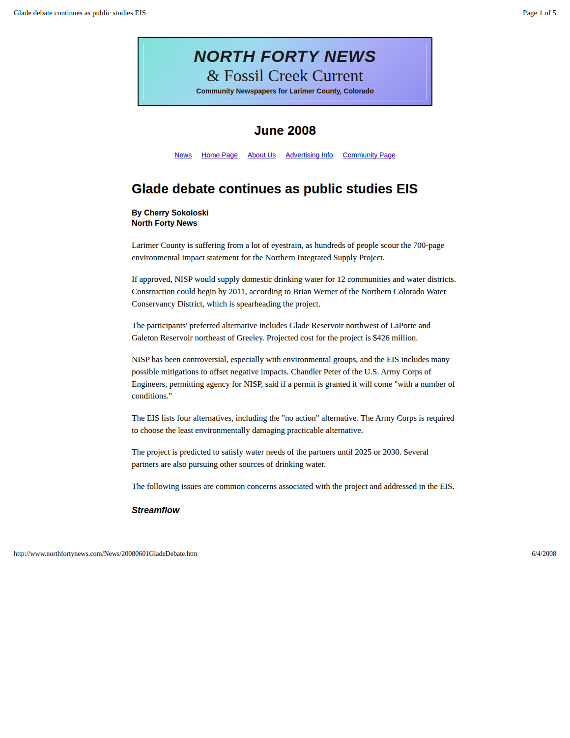Glade debate continues as public studies EIS
Page 1 of 5
NORTH FORTY NEWS
& Fossil Creek Current
Community Newspapers for Larimer County, Colorado
June 2008
News Home Page About Us Advertising Info Community Page
Glade debate continues as public studies EIS
By Cherry Sokoloski
North Forty News
Larimer County is suffering from a lot of eyestrain, as hundreds of people scour the 700-page environmental impact statement for the Northern Integrated Supply Project.
If approved, NISP would supply domestic drinking water for 12 communities and water districts. Construction could begin by 2011, according to Brian Werner of the Northern Colorado Water Conservancy District, which is spearheading the project.
The participants' preferred alternative includes Glade Reservoir northwest of LaPorte and Galeton Reservoir northeast of Greeley. Projected cost for the project is $426 million.
NISP has been controversial, especially with environmental groups, and the EIS includes many possible mitigations to offset negative impacts. Chandler Peter of the U.S. Army Corps of Engineers, permitting agency for NISP, said if a permit is granted it will come "with a number of conditions."
The EIS lists four alternatives, including the "no action" alternative. The Army Corps is required to choose the least environmentally damaging practicable alternative.
The project is predicted to satisfy water needs of the partners until 2025 or 2030. Several partners are also pursuing other sources of drinking water.
The following issues are common concerns associated with the project and addressed in the EIS.
Streamflow
http://www.northfortynews.com/News/20080601GladeDebate.htm
6/4/2008